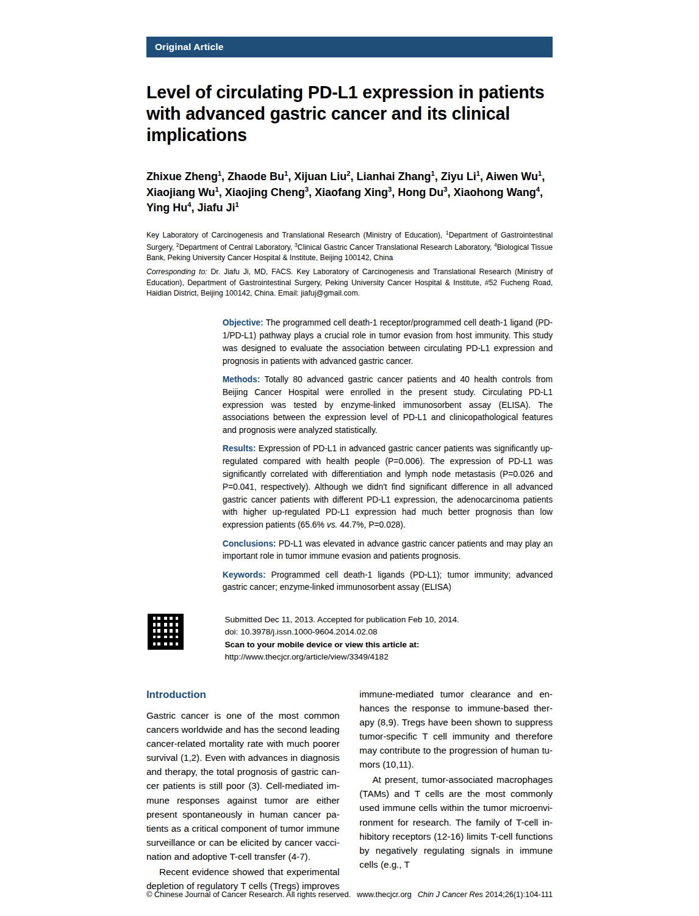Original Article
Level of circulating PD-L1 expression in patients with advanced gastric cancer and its clinical implications
Zhixue Zheng1, Zhaode Bu1, Xijuan Liu2, Lianhai Zhang1, Ziyu Li1, Aiwen Wu1, Xiaojiang Wu1, Xiaojing Cheng3, Xiaofang Xing3, Hong Du3, Xiaohong Wang4, Ying Hu4, Jiafu Ji1
Key Laboratory of Carcinogenesis and Translational Research (Ministry of Education), 1Department of Gastrointestinal Surgery, 2Department of Central Laboratory, 3Clinical Gastric Cancer Translational Research Laboratory, 4Biological Tissue Bank, Peking University Cancer Hospital & Institute, Beijing 100142, China
Corresponding to: Dr. Jiafu Ji, MD, FACS. Key Laboratory of Carcinogenesis and Translational Research (Ministry of Education), Department of Gastrointestinal Surgery, Peking University Cancer Hospital & Institute, #52 Fucheng Road, Haidian District, Beijing 100142, China. Email: jiafuj@gmail.com.
Objective: The programmed cell death-1 receptor/programmed cell death-1 ligand (PD-1/PD-L1) pathway plays a crucial role in tumor evasion from host immunity. This study was designed to evaluate the association between circulating PD-L1 expression and prognosis in patients with advanced gastric cancer.
Methods: Totally 80 advanced gastric cancer patients and 40 health controls from Beijing Cancer Hospital were enrolled in the present study. Circulating PD-L1 expression was tested by enzyme-linked immunosorbent assay (ELISA). The associations between the expression level of PD-L1 and clinicopathological features and prognosis were analyzed statistically.
Results: Expression of PD-L1 in advanced gastric cancer patients was significantly up-regulated compared with health people (P=0.006). The expression of PD-L1 was significantly correlated with differentiation and lymph node metastasis (P=0.026 and P=0.041, respectively). Although we didn't find significant difference in all advanced gastric cancer patients with different PD-L1 expression, the adenocarcinoma patients with higher up-regulated PD-L1 expression had much better prognosis than low expression patients (65.6% vs. 44.7%, P=0.028).
Conclusions: PD-L1 was elevated in advance gastric cancer patients and may play an important role in tumor immune evasion and patients prognosis.
Keywords: Programmed cell death-1 ligands (PD-L1); tumor immunity; advanced gastric cancer; enzyme-linked immunosorbent assay (ELISA)
Submitted Dec 11, 2013. Accepted for publication Feb 10, 2014.
doi: 10.3978/j.issn.1000-9604.2014.02.08
Scan to your mobile device or view this article at: http://www.thecjcr.org/article/view/3349/4182
Introduction
Gastric cancer is one of the most common cancers worldwide and has the second leading cancer-related mortality rate with much poorer survival (1,2). Even with advances in diagnosis and therapy, the total prognosis of gastric cancer patients is still poor (3). Cell-mediated immune responses against tumor are either present spontaneously in human cancer patients as a critical component of tumor immune surveillance or can be elicited by cancer vaccination and adoptive T-cell transfer (4-7).
Recent evidence showed that experimental depletion of regulatory T cells (Tregs) improves immune-mediated tumor clearance and enhances the response to immune-based therapy (8,9). Tregs have been shown to suppress tumor-specific T cell immunity and therefore may contribute to the progression of human tumors (10,11).
At present, tumor-associated macrophages (TAMs) and T cells are the most commonly used immune cells within the tumor microenvironment for research. The family of T-cell inhibitory receptors (12-16) limits T-cell functions by negatively regulating signals in immune cells (e.g., T
© Chinese Journal of Cancer Research. All rights reserved.
www.thecjcr.org
Chin J Cancer Res 2014;26(1):104-111